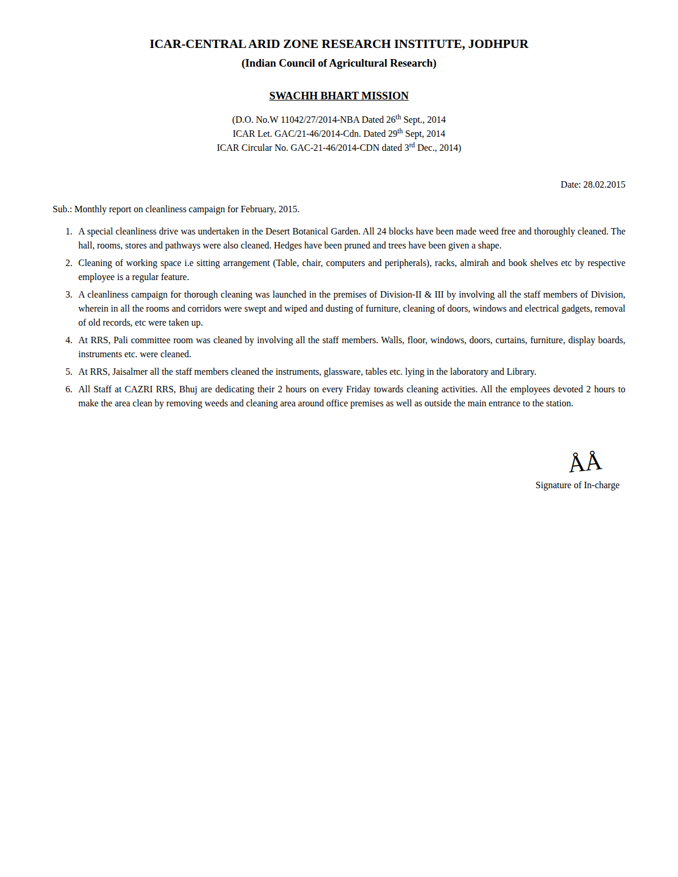ICAR-CENTRAL ARID ZONE RESEARCH INSTITUTE, JODHPUR
(Indian Council of Agricultural Research)
SWACHH BHART MISSION
(D.O. No.W 11042/27/2014-NBA Dated 26th Sept., 2014
ICAR Let. GAC/21-46/2014-Cdn. Dated 29th Sept, 2014
ICAR Circular No. GAC-21-46/2014-CDN dated 3rd Dec., 2014)
Date: 28.02.2015
Sub.: Monthly report on cleanliness campaign for February, 2015.
A special cleanliness drive was undertaken in the Desert Botanical Garden. All 24 blocks have been made weed free and thoroughly cleaned. The hall, rooms, stores and pathways were also cleaned. Hedges have been pruned and trees have been given a shape.
Cleaning of working space i.e sitting arrangement (Table, chair, computers and peripherals), racks, almirah and book shelves etc by respective employee is a regular feature.
A cleanliness campaign for thorough cleaning was launched in the premises of Division-II & III by involving all the staff members of Division, wherein in all the rooms and corridors were swept and wiped and dusting of furniture, cleaning of doors, windows and electrical gadgets, removal of old records, etc were taken up.
At RRS, Pali committee room was cleaned by involving all the staff members. Walls, floor, windows, doors, curtains, furniture, display boards, instruments etc. were cleaned.
At RRS, Jaisalmer all the staff members cleaned the instruments, glassware, tables etc. lying in the laboratory and Library.
All Staff at CAZRI RRS, Bhuj are dedicating their 2 hours on every Friday towards cleaning activities. All the employees devoted 2 hours to make the area clean by removing weeds and cleaning area around office premises as well as outside the main entrance to the station.
ÅÅ
Signature of In-charge